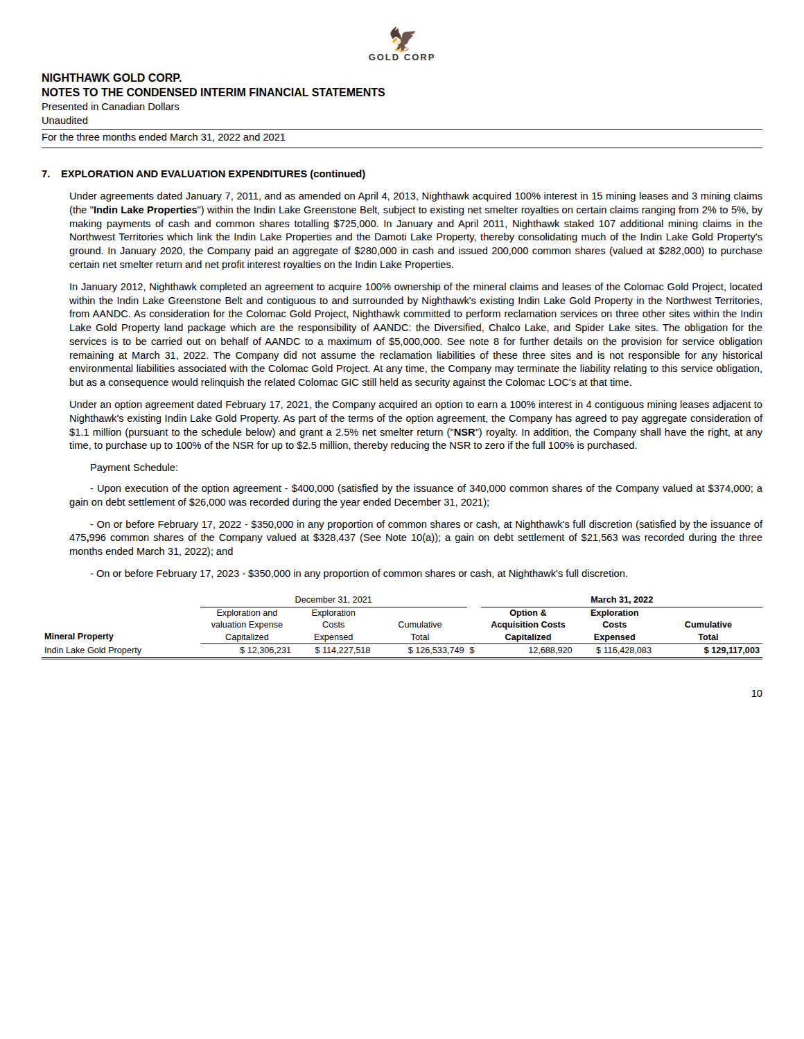🦅
GOLD CORP
NIGHTHAWK GOLD CORP.
NOTES TO THE CONDENSED INTERIM FINANCIAL STATEMENTS
Presented in Canadian Dollars
Unaudited
For the three months ended March 31, 2022 and 2021
7. EXPLORATION AND EVALUATION EXPENDITURES (continued)
Under agreements dated January 7, 2011, and as amended on April 4, 2013, Nighthawk acquired 100% interest in 15 mining leases and 3 mining claims (the "Indin Lake Properties") within the Indin Lake Greenstone Belt, subject to existing net smelter royalties on certain claims ranging from 2% to 5%, by making payments of cash and common shares totalling $725,000. In January and April 2011, Nighthawk staked 107 additional mining claims in the Northwest Territories which link the Indin Lake Properties and the Damoti Lake Property, thereby consolidating much of the Indin Lake Gold Property's ground. In January 2020, the Company paid an aggregate of $280,000 in cash and issued 200,000 common shares (valued at $282,000) to purchase certain net smelter return and net profit interest royalties on the Indin Lake Properties.
In January 2012, Nighthawk completed an agreement to acquire 100% ownership of the mineral claims and leases of the Colomac Gold Project, located within the Indin Lake Greenstone Belt and contiguous to and surrounded by Nighthawk's existing Indin Lake Gold Property in the Northwest Territories, from AANDC. As consideration for the Colomac Gold Project, Nighthawk committed to perform reclamation services on three other sites within the Indin Lake Gold Property land package which are the responsibility of AANDC: the Diversified, Chalco Lake, and Spider Lake sites. The obligation for the services is to be carried out on behalf of AANDC to a maximum of $5,000,000. See note 8 for further details on the provision for service obligation remaining at March 31, 2022. The Company did not assume the reclamation liabilities of these three sites and is not responsible for any historical environmental liabilities associated with the Colomac Gold Project. At any time, the Company may terminate the liability relating to this service obligation, but as a consequence would relinquish the related Colomac GIC still held as security against the Colomac LOC's at that time.
Under an option agreement dated February 17, 2021, the Company acquired an option to earn a 100% interest in 4 contiguous mining leases adjacent to Nighthawk's existing Indin Lake Gold Property. As part of the terms of the option agreement, the Company has agreed to pay aggregate consideration of $1.1 million (pursuant to the schedule below) and grant a 2.5% net smelter return ("NSR") royalty. In addition, the Company shall have the right, at any time, to purchase up to 100% of the NSR for up to $2.5 million, thereby reducing the NSR to zero if the full 100% is purchased.
Payment Schedule:
- Upon execution of the option agreement - $400,000 (satisfied by the issuance of 340,000 common shares of the Company valued at $374,000; a gain on debt settlement of $26,000 was recorded during the year ended December 31, 2021);
- On or before February 17, 2022 - $350,000 in any proportion of common shares or cash, at Nighthawk's full discretion (satisfied by the issuance of 475, 996 common shares of the Company valued at $328,437 (See Note 10(a)); a gain on debt settlement of $21,563 was recorded during the three months ended March 31, 2022); and
- On or before February 17, 2023 - $350,000 in any proportion of common shares or cash, at Nighthawk's full discretion.
| | December 31, 2021 | | March 31, 2022 |
| | Exploration and | Exploration | | | Option & | Exploration | |
| | valuation Expense | Costs | Cumulative | | Acquisition Costs | Costs | Cumulative |
| Mineral Property | Capitalized | Expensed | Total | | Capitalized | Expensed | Total |
| Indin Lake Gold Property | $ 12,306,231 | $ 114,227,518 | $ 126,533,749 | $ | 12,688,920 | $ 116,428,083 | $ 129,117,003 |
10